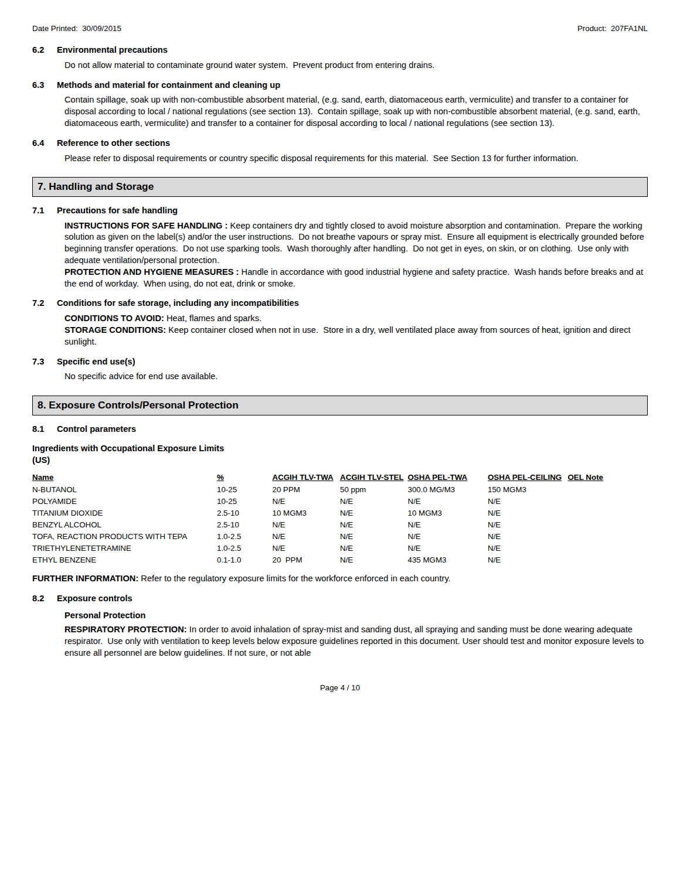Date Printed: 30/09/2015
Product: 207FA1NL
6.2
Environmental precautions
Do not allow material to contaminate ground water system. Prevent product from entering drains.
6.3
Methods and material for containment and cleaning up
Contain spillage, soak up with non-combustible absorbent material, (e.g. sand, earth, diatomaceous earth, vermiculite) and transfer to a container for disposal according to local / national regulations (see section 13). Contain spillage, soak up with non-combustible absorbent material, (e.g. sand, earth, diatomaceous earth, vermiculite) and transfer to a container for disposal according to local / national regulations (see section 13).
6.4
Reference to other sections
Please refer to disposal requirements or country specific disposal requirements for this material. See Section 13 for further information.
7. Handling and Storage
7.1
Precautions for safe handling
INSTRUCTIONS FOR SAFE HANDLING : Keep containers dry and tightly closed to avoid moisture absorption and contamination. Prepare the working solution as given on the label(s) and/or the user instructions. Do not breathe vapours or spray mist. Ensure all equipment is electrically grounded before beginning transfer operations. Do not use sparking tools. Wash thoroughly after handling. Do not get in eyes, on skin, or on clothing. Use only with adequate ventilation/personal protection.
PROTECTION AND HYGIENE MEASURES : Handle in accordance with good industrial hygiene and safety practice. Wash hands before breaks and at the end of workday. When using, do not eat, drink or smoke.
7.2
Conditions for safe storage, including any incompatibilities
CONDITIONS TO AVOID: Heat, flames and sparks.
STORAGE CONDITIONS: Keep container closed when not in use. Store in a dry, well ventilated place away from sources of heat, ignition and direct sunlight.
7.3
Specific end use(s)
No specific advice for end use available.
8. Exposure Controls/Personal Protection
8.1
Control parameters
Ingredients with Occupational Exposure Limits
(US)
| Name | % | ACGIH TLV-TWA | ACGIH TLV-STEL | OSHA PEL-TWA | OSHA PEL-CEILING | OEL Note |
| --- | --- | --- | --- | --- | --- | --- |
| N-BUTANOL | 10-25 | 20 PPM | 50 ppm | 300.0 MG/M3 | 150 MGM3 | |
| POLYAMIDE | 10-25 | N/E | N/E | N/E | N/E | |
| TITANIUM DIOXIDE | 2.5-10 | 10 MGM3 | N/E | 10 MGM3 | N/E | |
| BENZYL ALCOHOL | 2.5-10 | N/E | N/E | N/E | N/E | |
| TOFA, REACTION PRODUCTS WITH TEPA | 1.0-2.5 | N/E | N/E | N/E | N/E | |
| TRIETHYLENETETRAMINE | 1.0-2.5 | N/E | N/E | N/E | N/E | |
| ETHYL BENZENE | 0.1-1.0 | 20 PPM | N/E | 435 MGM3 | N/E | |
FURTHER INFORMATION: Refer to the regulatory exposure limits for the workforce enforced in each country.
8.2
Exposure controls
Personal Protection
RESPIRATORY PROTECTION: In order to avoid inhalation of spray-mist and sanding dust, all spraying and sanding must be done wearing adequate respirator. Use only with ventilation to keep levels below exposure guidelines reported in this document. User should test and monitor exposure levels to ensure all personnel are below guidelines. If not sure, or not able
Page 4 / 10